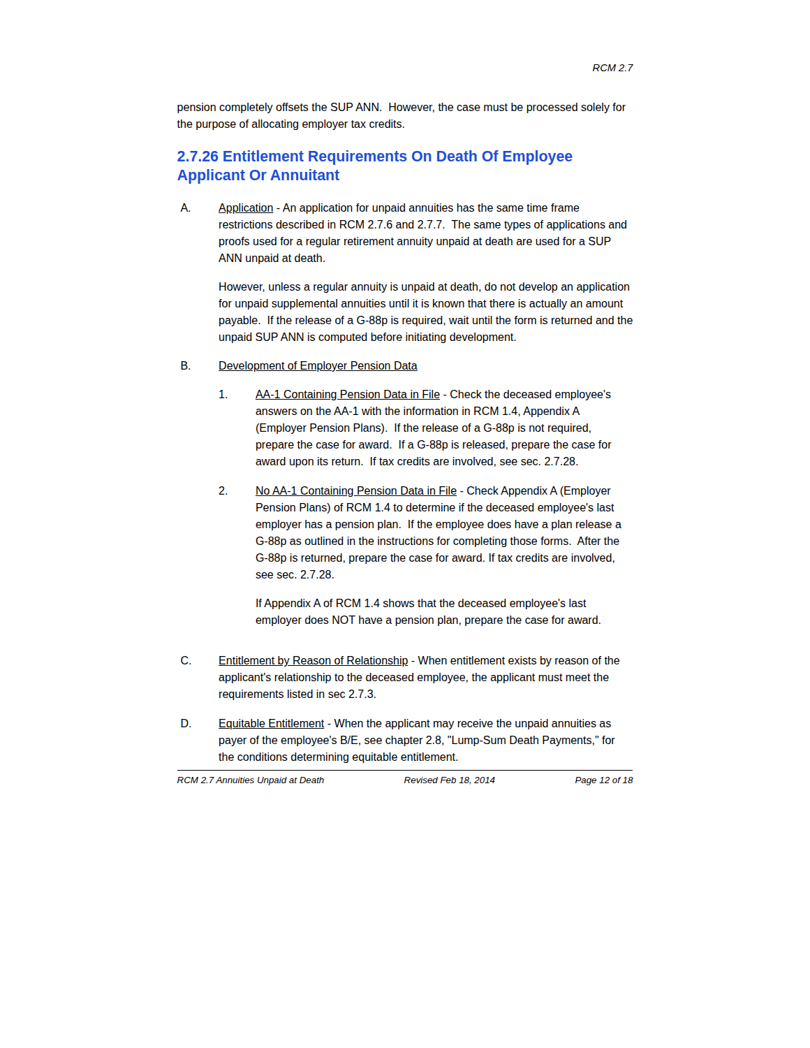RCM 2.7
pension completely offsets the SUP ANN. However, the case must be processed solely for the purpose of allocating employer tax credits.
2.7.26 Entitlement Requirements On Death Of Employee Applicant Or Annuitant
A.
Application - An application for unpaid annuities has the same time frame restrictions described in RCM 2.7.6 and 2.7.7. The same types of applications and proofs used for a regular retirement annuity unpaid at death are used for a SUP ANN unpaid at death.
However, unless a regular annuity is unpaid at death, do not develop an application for unpaid supplemental annuities until it is known that there is actually an amount payable. If the release of a G-88p is required, wait until the form is returned and the unpaid SUP ANN is computed before initiating development.
B.
Development of Employer Pension Data
1.
AA-1 Containing Pension Data in File - Check the deceased employee's answers on the AA-1 with the information in RCM 1.4, Appendix A (Employer Pension Plans). If the release of a G-88p is not required, prepare the case for award. If a G-88p is released, prepare the case for award upon its return. If tax credits are involved, see sec. 2.7.28.
2.
No AA-1 Containing Pension Data in File - Check Appendix A (Employer Pension Plans) of RCM 1.4 to determine if the deceased employee's last employer has a pension plan. If the employee does have a plan release a G-88p as outlined in the instructions for completing those forms. After the G-88p is returned, prepare the case for award. If tax credits are involved, see sec. 2.7.28.
If Appendix A of RCM 1.4 shows that the deceased employee's last employer does NOT have a pension plan, prepare the case for award.
C.
Entitlement by Reason of Relationship - When entitlement exists by reason of the applicant's relationship to the deceased employee, the applicant must meet the requirements listed in sec 2.7.3.
D.
Equitable Entitlement - When the applicant may receive the unpaid annuities as payer of the employee's B/E, see chapter 2.8, "Lump-Sum Death Payments," for the conditions determining equitable entitlement.
RCM 2.7 Annuities Unpaid at Death
Revised Feb 18, 2014
Page 12 of 18